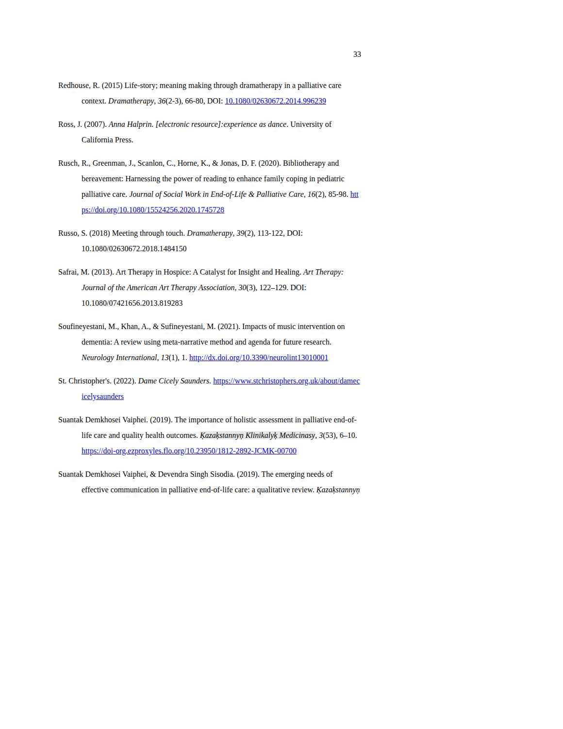33
Redhouse, R. (2015) Life-story; meaning making through dramatherapy in a palliative care context. Dramatherapy, 36(2-3), 66-80, DOI: 10.1080/02630672.2014.996239
Ross, J. (2007). Anna Halprin. [electronic resource]:experience as dance. University of California Press.
Rusch, R., Greenman, J., Scanlon, C., Horne, K., & Jonas, D. F. (2020). Bibliotherapy and bereavement: Harnessing the power of reading to enhance family coping in pediatric palliative care. Journal of Social Work in End-of-Life & Palliative Care, 16(2), 85-98. https://doi.org/10.1080/15524256.2020.1745728
Russo, S. (2018) Meeting through touch. Dramatherapy, 39(2), 113-122, DOI: 10.1080/02630672.2018.1484150
Safrai, M. (2013). Art Therapy in Hospice: A Catalyst for Insight and Healing. Art Therapy: Journal of the American Art Therapy Association, 30(3), 122–129. DOI: 10.1080/07421656.2013.819283
Soufineyestani, M., Khan, A., & Sufineyestani, M. (2021). Impacts of music intervention on dementia: A review using meta-narrative method and agenda for future research. Neurology International, 13(1), 1. http://dx.doi.org/10.3390/neurolint13010001
St. Christopher's. (2022). Dame Cicely Saunders. https://www.stchristophers.org.uk/about/damecicelysaunders
Suantak Demkhosei Vaiphei. (2019). The importance of holistic assessment in palliative end-of-life care and quality health outcomes. Ķazaķstannyņ Klinikalyķ Medicinasy, 3(53), 6–10. https://doi-org.ezproxyles.flo.org/10.23950/1812-2892-JCMK-00700
Suantak Demkhosei Vaiphei, & Devendra Singh Sisodia. (2019). The emerging needs of effective communication in palliative end-of-life care: a qualitative review. Ķazaķstannyņ